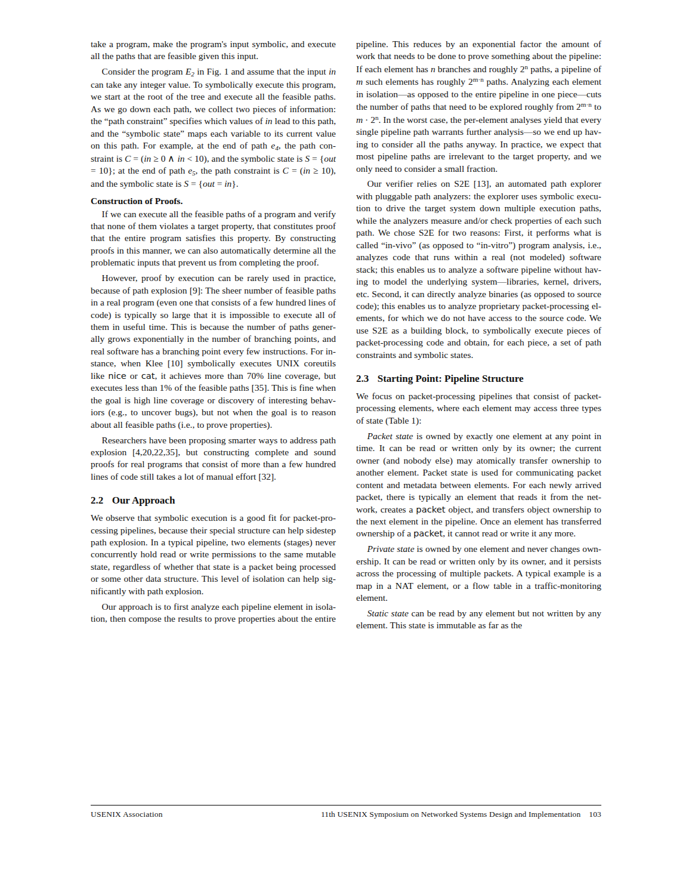take a program, make the program's input symbolic, and execute all the paths that are feasible given this input.
Consider the program E2 in Fig. 1 and assume that the input in can take any integer value. To symbolically execute this program, we start at the root of the tree and execute all the feasible paths. As we go down each path, we collect two pieces of information: the “path constraint” specifies which values of in lead to this path, and the “symbolic state” maps each variable to its current value on this path. For example, at the end of path e4, the path constraint is C = (in ≥ 0 ∧ in < 10), and the symbolic state is S = {out = 10}; at the end of path e5, the path constraint is C = (in ≥ 10), and the symbolic state is S = {out = in}.
Construction of Proofs.
If we can execute all the feasible paths of a program and verify that none of them violates a target property, that constitutes proof that the entire program satisfies this property. By constructing proofs in this manner, we can also automatically determine all the problematic inputs that prevent us from completing the proof.
However, proof by execution can be rarely used in practice, because of path explosion [9]: The sheer number of feasible paths in a real program (even one that consists of a few hundred lines of code) is typically so large that it is impossible to execute all of them in useful time. This is because the number of paths generally grows exponentially in the number of branching points, and real software has a branching point every few instructions. For instance, when Klee [10] symbolically executes UNIX coreutils like nice or cat, it achieves more than 70% line coverage, but executes less than 1% of the feasible paths [35]. This is fine when the goal is high line coverage or discovery of interesting behaviors (e.g., to uncover bugs), but not when the goal is to reason about all feasible paths (i.e., to prove properties).
Researchers have been proposing smarter ways to address path explosion [4,20,22,35], but constructing complete and sound proofs for real programs that consist of more than a few hundred lines of code still takes a lot of manual effort [32].
2.2 Our Approach
We observe that symbolic execution is a good fit for packet-processing pipelines, because their special structure can help sidestep path explosion. In a typical pipeline, two elements (stages) never concurrently hold read or write permissions to the same mutable state, regardless of whether that state is a packet being processed or some other data structure. This level of isolation can help significantly with path explosion.
Our approach is to first analyze each pipeline element in isolation, then compose the results to prove properties about the entire pipeline. This reduces by an exponential factor the amount of work that needs to be done to prove something about the pipeline: If each element has n branches and roughly 2n paths, a pipeline of m such elements has roughly 2m·n paths. Analyzing each element in isolation—as opposed to the entire pipeline in one piece—cuts the number of paths that need to be explored roughly from 2m·n to m · 2n. In the worst case, the per-element analyses yield that every single pipeline path warrants further analysis—so we end up having to consider all the paths anyway. In practice, we expect that most pipeline paths are irrelevant to the target property, and we only need to consider a small fraction.
Our verifier relies on S2E [13], an automated path explorer with pluggable path analyzers: the explorer uses symbolic execution to drive the target system down multiple execution paths, while the analyzers measure and/or check properties of each such path. We chose S2E for two reasons: First, it performs what is called “in-vivo” (as opposed to “in-vitro”) program analysis, i.e., analyzes code that runs within a real (not modeled) software stack; this enables us to analyze a software pipeline without having to model the underlying system—libraries, kernel, drivers, etc. Second, it can directly analyze binaries (as opposed to source code); this enables us to analyze proprietary packet-processing elements, for which we do not have access to the source code. We use S2E as a building block, to symbolically execute pieces of packet-processing code and obtain, for each piece, a set of path constraints and symbolic states.
2.3 Starting Point: Pipeline Structure
We focus on packet-processing pipelines that consist of packet-processing elements, where each element may access three types of state (Table 1):
Packet state is owned by exactly one element at any point in time. It can be read or written only by its owner; the current owner (and nobody else) may atomically transfer ownership to another element. Packet state is used for communicating packet content and metadata between elements. For each newly arrived packet, there is typically an element that reads it from the network, creates a packet object, and transfers object ownership to the next element in the pipeline. Once an element has transferred ownership of a packet, it cannot read or write it any more.
Private state is owned by one element and never changes ownership. It can be read or written only by its owner, and it persists across the processing of multiple packets. A typical example is a map in a NAT element, or a flow table in a traffic-monitoring element.
Static state can be read by any element but not written by any element. This state is immutable as far as the
USENIX Association
11th USENIX Symposium on Networked Systems Design and Implementation103